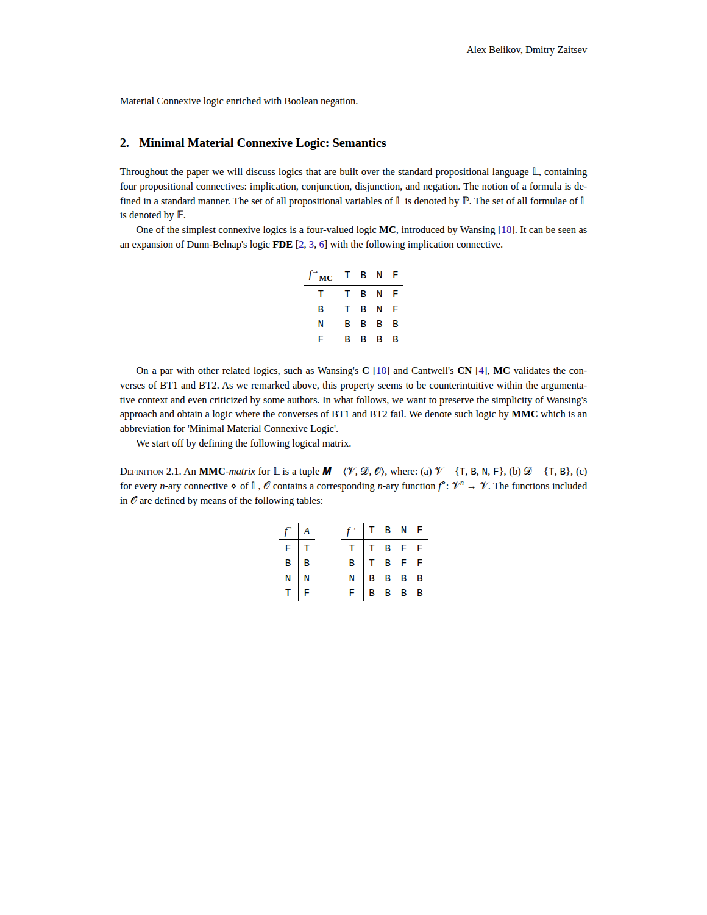Alex Belikov, Dmitry Zaitsev
Material Connexive logic enriched with Boolean negation.
2. Minimal Material Connexive Logic: Semantics
Throughout the paper we will discuss logics that are built over the standard propositional language 𝕃, containing four propositional connectives: implication, conjunction, disjunction, and negation. The notion of a formula is defined in a standard manner. The set of all propositional variables of 𝕃 is denoted by ℙ. The set of all formulae of 𝕃 is denoted by 𝔽.
One of the simplest connexive logics is a four-valued logic MC, introduced by Wansing [18]. It can be seen as an expansion of Dunn-Belnap's logic FDE [2, 3, 6] with the following implication connective.
| f → MC | T | B | N | F |
| T | T | B | N | F |
| B | T | B | N | F |
| N | B | B | B | B |
| F | B | B | B | B |
On a par with other related logics, such as Wansing's C [18] and Cantwell's CN [4], MC validates the converses of BT1 and BT2. As we remarked above, this property seems to be counterintuitive within the argumentative context and even criticized by some authors. In what follows, we want to preserve the simplicity of Wansing's approach and obtain a logic where the converses of BT1 and BT2 fail. We denote such logic by MMC which is an abbreviation for 'Minimal Material Connexive Logic'.
We start off by defining the following logical matrix.
Definition 2.1. An MMC-matrix for 𝕃 is a tuple 𝑴 = ⟨𝒱, 𝒟, 𝒪⟩, where: (a) 𝒱 = {T, B, N, F}, (b) 𝒟 = {T, B}, (c) for every n-ary connective ⋄ of 𝕃, 𝒪 contains a corresponding n-ary function f⋄: 𝒱n → 𝒱. The functions included in 𝒪 are defined by means of the following tables:
| f ¬ | A |
| F | T |
| B | B |
| N | N |
| T | F |
| f → | T | B | N | F |
| T | T | B | F | F |
| B | T | B | F | F |
| N | B | B | B | B |
| F | B | B | B | B |